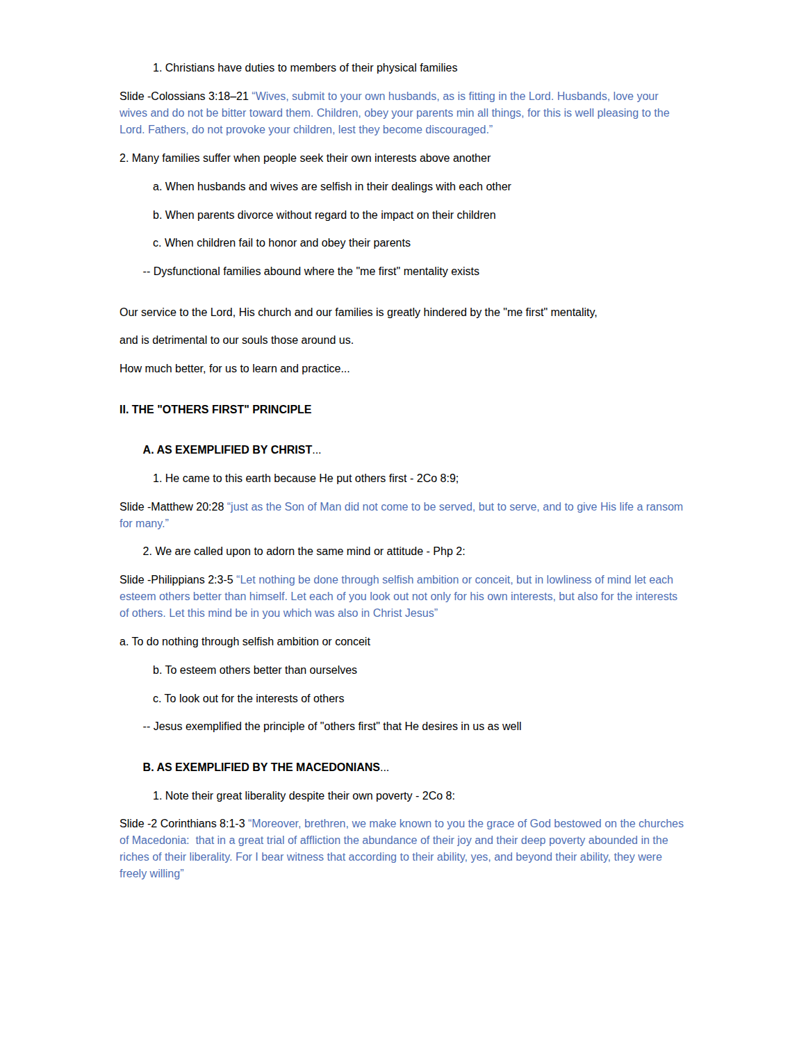1. Christians have duties to members of their physical families
Slide -Colossians 3:18–21 “Wives, submit to your own husbands, as is fitting in the Lord. Husbands, love your wives and do not be bitter toward them. Children, obey your parents min all things, for this is well pleasing to the Lord. Fathers, do not provoke your children, lest they become discouraged.”
2. Many families suffer when people seek their own interests above another
a. When husbands and wives are selfish in their dealings with each other
b. When parents divorce without regard to the impact on their children
c. When children fail to honor and obey their parents
-- Dysfunctional families abound where the "me first" mentality exists
Our service to the Lord, His church and our families is greatly hindered by the "me first" mentality,
and is detrimental to our souls those around us.
How much better, for us to learn and practice...
II. THE "OTHERS FIRST" PRINCIPLE
A. AS EXEMPLIFIED BY CHRIST...
1. He came to this earth because He put others first - 2Co 8:9;
Slide -Matthew 20:28 “just as the Son of Man did not come to be served, but to serve, and to give His life a ransom for many.”
2. We are called upon to adorn the same mind or attitude - Php 2:
Slide -Philippians 2:3-5 “Let nothing be done through selfish ambition or conceit, but in lowliness of mind let each esteem others better than himself. Let each of you look out not only for his own interests, but also for the interests of others. Let this mind be in you which was also in Christ Jesus”
a. To do nothing through selfish ambition or conceit
b. To esteem others better than ourselves
c. To look out for the interests of others
-- Jesus exemplified the principle of "others first" that He desires in us as well
B. AS EXEMPLIFIED BY THE MACEDONIANS...
1. Note their great liberality despite their own poverty - 2Co 8:
Slide -2 Corinthians 8:1-3 “Moreover, brethren, we make known to you the grace of God bestowed on the churches of Macedonia: that in a great trial of affliction the abundance of their joy and their deep poverty abounded in the riches of their liberality. For I bear witness that according to their ability, yes, and beyond their ability, they were freely willing”